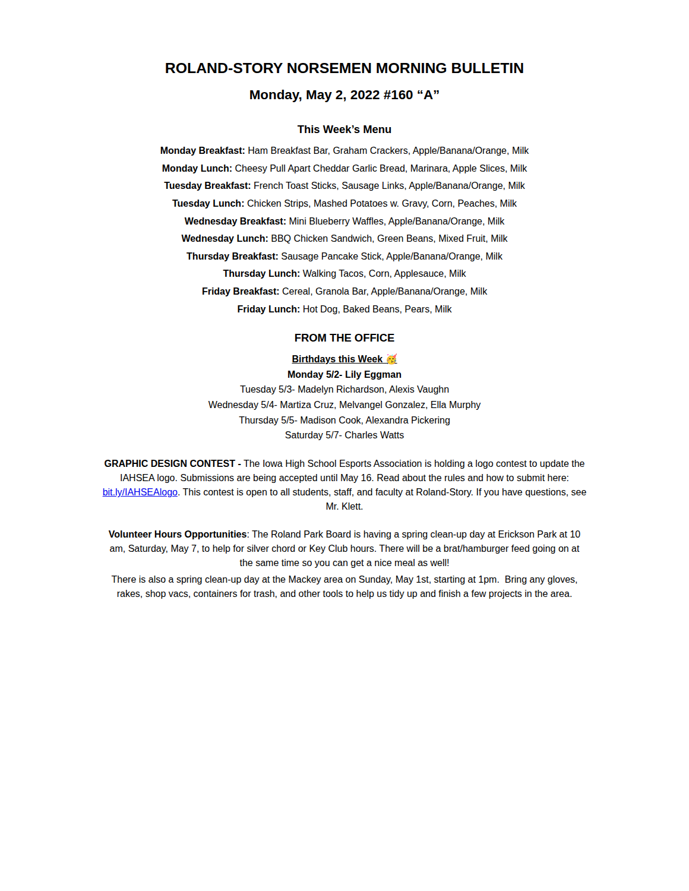ROLAND-STORY NORSEMEN MORNING BULLETIN
Monday, May 2, 2022 #160 “A”
This Week’s Menu
Monday Breakfast: Ham Breakfast Bar, Graham Crackers, Apple/Banana/Orange, Milk
Monday Lunch: Cheesy Pull Apart Cheddar Garlic Bread, Marinara, Apple Slices, Milk
Tuesday Breakfast: French Toast Sticks, Sausage Links, Apple/Banana/Orange, Milk
Tuesday Lunch: Chicken Strips, Mashed Potatoes w. Gravy, Corn, Peaches, Milk
Wednesday Breakfast: Mini Blueberry Waffles, Apple/Banana/Orange, Milk
Wednesday Lunch: BBQ Chicken Sandwich, Green Beans, Mixed Fruit, Milk
Thursday Breakfast: Sausage Pancake Stick, Apple/Banana/Orange, Milk
Thursday Lunch: Walking Tacos, Corn, Applesauce, Milk
Friday Breakfast: Cereal, Granola Bar, Apple/Banana/Orange, Milk
Friday Lunch: Hot Dog, Baked Beans, Pears, Milk
FROM THE OFFICE
Birthdays this Week 🥳
Monday 5/2- Lily Eggman
Tuesday 5/3- Madelyn Richardson, Alexis Vaughn
Wednesday 5/4- Martiza Cruz, Melvangel Gonzalez, Ella Murphy
Thursday 5/5- Madison Cook, Alexandra Pickering
Saturday 5/7- Charles Watts
GRAPHIC DESIGN CONTEST - The Iowa High School Esports Association is holding a logo contest to update the IAHSEA logo. Submissions are being accepted until May 16. Read about the rules and how to submit here: bit.ly/IAHSEAlogo. This contest is open to all students, staff, and faculty at Roland-Story. If you have questions, see Mr. Klett.
Volunteer Hours Opportunities: The Roland Park Board is having a spring clean-up day at Erickson Park at 10 am, Saturday, May 7, to help for silver chord or Key Club hours. There will be a brat/hamburger feed going on at the same time so you can get a nice meal as well!
There is also a spring clean-up day at the Mackey area on Sunday, May 1st, starting at 1pm. Bring any gloves, rakes, shop vacs, containers for trash, and other tools to help us tidy up and finish a few projects in the area.